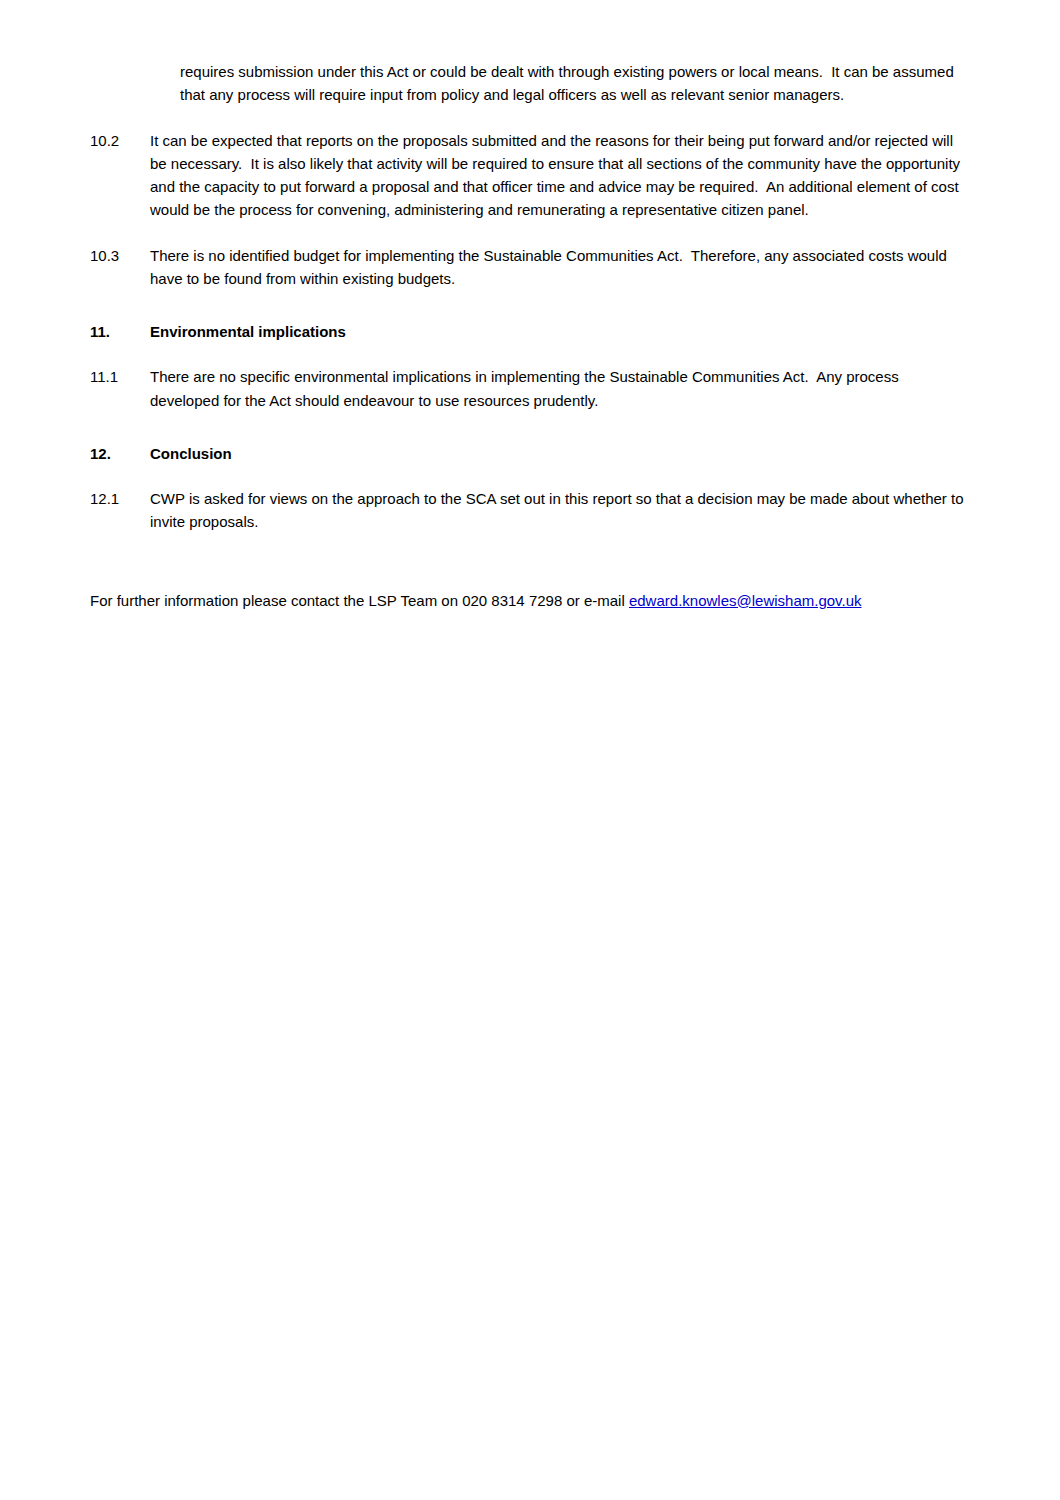requires submission under this Act or could be dealt with through existing powers or local means. It can be assumed that any process will require input from policy and legal officers as well as relevant senior managers.
10.2
It can be expected that reports on the proposals submitted and the reasons for their being put forward and/or rejected will be necessary. It is also likely that activity will be required to ensure that all sections of the community have the opportunity and the capacity to put forward a proposal and that officer time and advice may be required. An additional element of cost would be the process for convening, administering and remunerating a representative citizen panel.
10.3
There is no identified budget for implementing the Sustainable Communities Act. Therefore, any associated costs would have to be found from within existing budgets.
11.
Environmental implications
11.1
There are no specific environmental implications in implementing the Sustainable Communities Act. Any process developed for the Act should endeavour to use resources prudently.
12.
Conclusion
12.1
CWP is asked for views on the approach to the SCA set out in this report so that a decision may be made about whether to invite proposals.
For further information please contact the LSP Team on 020 8314 7298 or e-mail edward.knowles@lewisham.gov.uk